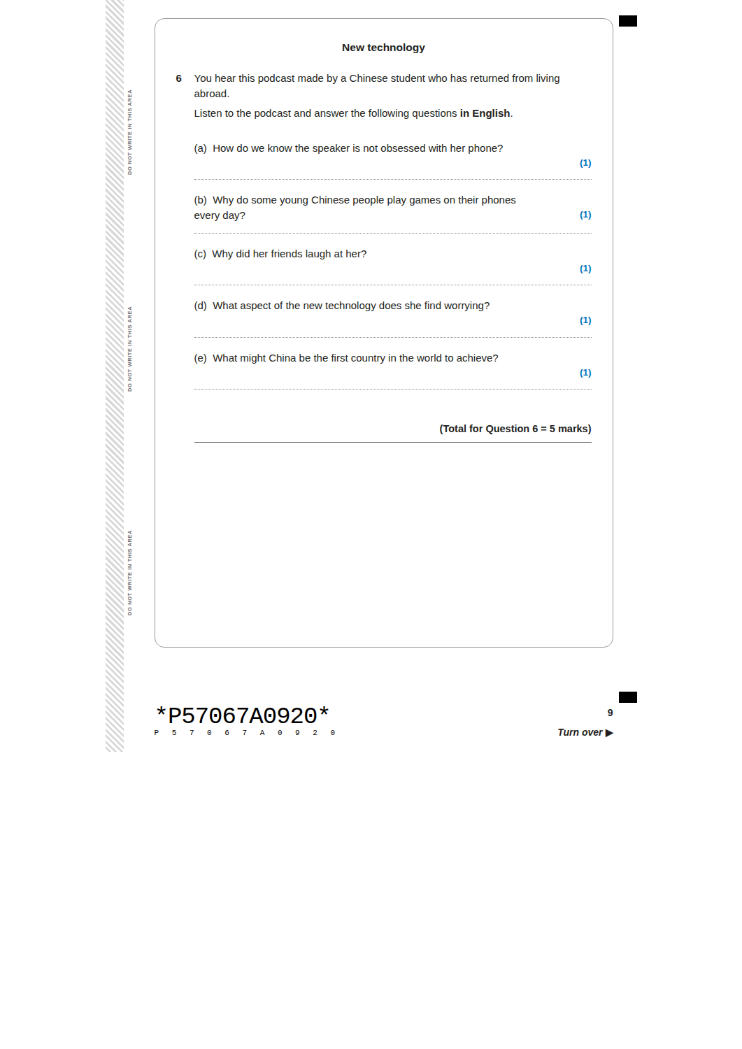DO NOT WRITE IN THIS AREA
DO NOT WRITE IN THIS AREA
DO NOT WRITE IN THIS AREA
New technology
6
You hear this podcast made by a Chinese student who has returned from living abroad.
Listen to the podcast and answer the following questions in English.
(a) How do we know the speaker is not obsessed with her phone?
(1)
(b) Why do some young Chinese people play games on their phones every day?
(1)
(c) Why did her friends laugh at her?
(1)
(d) What aspect of the new technology does she find worrying?
(1)
(e) What might China be the first country in the world to achieve?
(1)
(Total for Question 6 = 5 marks)
*P57067A0920*
P 5 7 0 6 7 A 0 9 2 0
Turn over▶
9